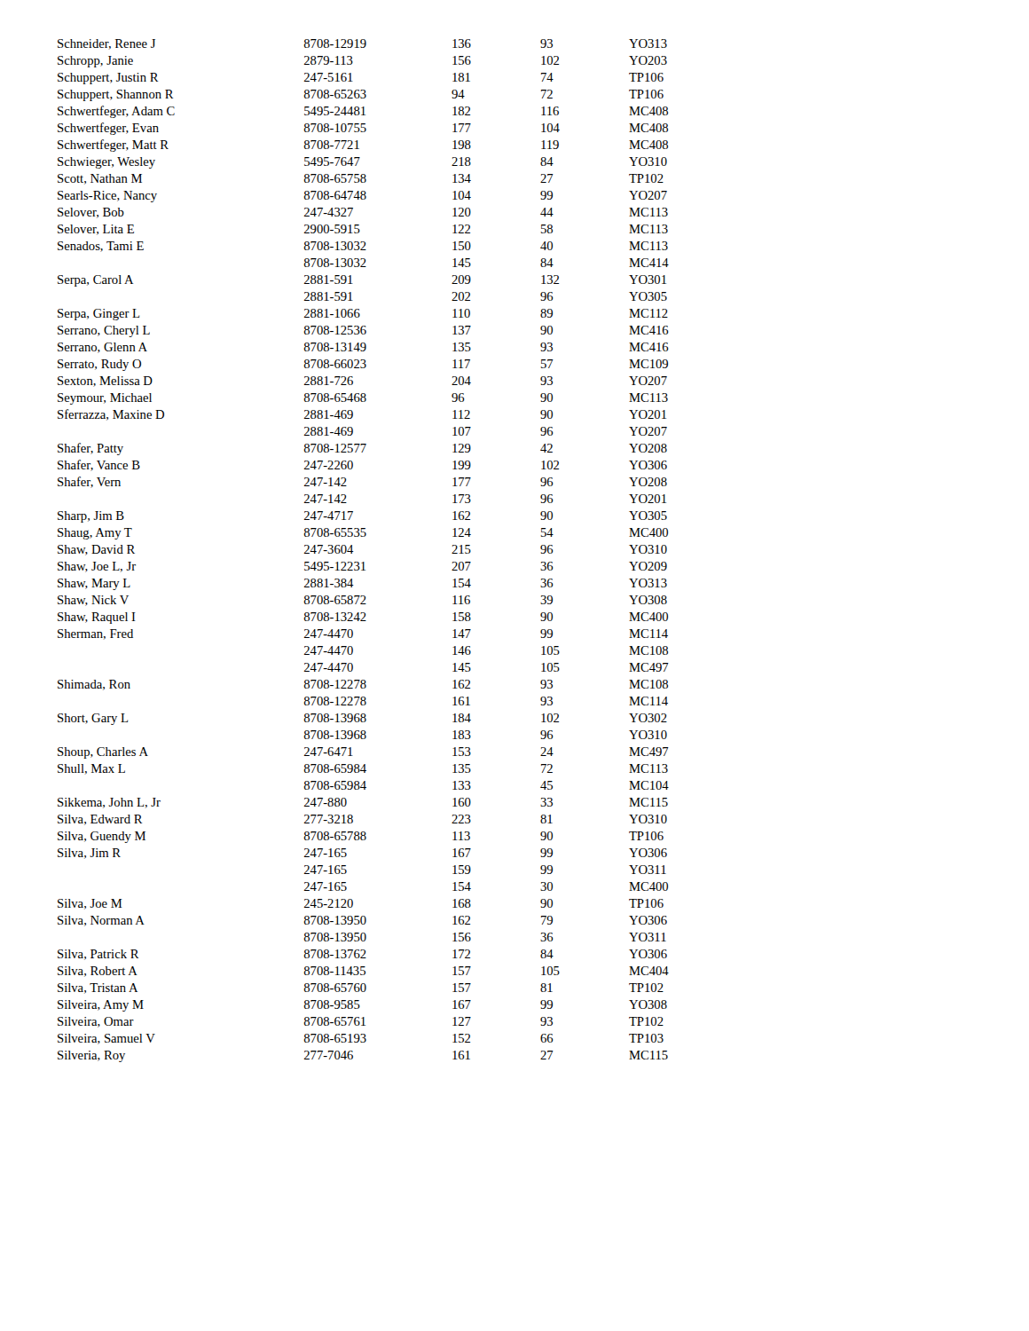| Schneider, Renee J | 8708-12919 | 136 | 93 | YO313 |
| Schropp, Janie | 2879-113 | 156 | 102 | YO203 |
| Schuppert, Justin R | 247-5161 | 181 | 74 | TP106 |
| Schuppert, Shannon R | 8708-65263 | 94 | 72 | TP106 |
| Schwertfeger, Adam C | 5495-24481 | 182 | 116 | MC408 |
| Schwertfeger, Evan | 8708-10755 | 177 | 104 | MC408 |
| Schwertfeger, Matt R | 8708-7721 | 198 | 119 | MC408 |
| Schwieger, Wesley | 5495-7647 | 218 | 84 | YO310 |
| Scott, Nathan M | 8708-65758 | 134 | 27 | TP102 |
| Searls-Rice, Nancy | 8708-64748 | 104 | 99 | YO207 |
| Selover, Bob | 247-4327 | 120 | 44 | MC113 |
| Selover, Lita E | 2900-5915 | 122 | 58 | MC113 |
| Senados, Tami E | 8708-13032 | 150 | 40 | MC113 |
| | 8708-13032 | 145 | 84 | MC414 |
| Serpa, Carol A | 2881-591 | 209 | 132 | YO301 |
| | 2881-591 | 202 | 96 | YO305 |
| Serpa, Ginger L | 2881-1066 | 110 | 89 | MC112 |
| Serrano, Cheryl L | 8708-12536 | 137 | 90 | MC416 |
| Serrano, Glenn A | 8708-13149 | 135 | 93 | MC416 |
| Serrato, Rudy O | 8708-66023 | 117 | 57 | MC109 |
| Sexton, Melissa D | 2881-726 | 204 | 93 | YO207 |
| Seymour, Michael | 8708-65468 | 96 | 90 | MC113 |
| Sferrazza, Maxine D | 2881-469 | 112 | 90 | YO201 |
| | 2881-469 | 107 | 96 | YO207 |
| Shafer, Patty | 8708-12577 | 129 | 42 | YO208 |
| Shafer, Vance B | 247-2260 | 199 | 102 | YO306 |
| Shafer, Vern | 247-142 | 177 | 96 | YO208 |
| | 247-142 | 173 | 96 | YO201 |
| Sharp, Jim B | 247-4717 | 162 | 90 | YO305 |
| Shaug, Amy T | 8708-65535 | 124 | 54 | MC400 |
| Shaw, David R | 247-3604 | 215 | 96 | YO310 |
| Shaw, Joe L, Jr | 5495-12231 | 207 | 36 | YO209 |
| Shaw, Mary L | 2881-384 | 154 | 36 | YO313 |
| Shaw, Nick V | 8708-65872 | 116 | 39 | YO308 |
| Shaw, Raquel I | 8708-13242 | 158 | 90 | MC400 |
| Sherman, Fred | 247-4470 | 147 | 99 | MC114 |
| | 247-4470 | 146 | 105 | MC108 |
| | 247-4470 | 145 | 105 | MC497 |
| Shimada, Ron | 8708-12278 | 162 | 93 | MC108 |
| | 8708-12278 | 161 | 93 | MC114 |
| Short, Gary L | 8708-13968 | 184 | 102 | YO302 |
| | 8708-13968 | 183 | 96 | YO310 |
| Shoup, Charles A | 247-6471 | 153 | 24 | MC497 |
| Shull, Max L | 8708-65984 | 135 | 72 | MC113 |
| | 8708-65984 | 133 | 45 | MC104 |
| Sikkema, John L, Jr | 247-880 | 160 | 33 | MC115 |
| Silva, Edward R | 277-3218 | 223 | 81 | YO310 |
| Silva, Guendy M | 8708-65788 | 113 | 90 | TP106 |
| Silva, Jim R | 247-165 | 167 | 99 | YO306 |
| | 247-165 | 159 | 99 | YO311 |
| | 247-165 | 154 | 30 | MC400 |
| Silva, Joe M | 245-2120 | 168 | 90 | TP106 |
| Silva, Norman A | 8708-13950 | 162 | 79 | YO306 |
| | 8708-13950 | 156 | 36 | YO311 |
| Silva, Patrick R | 8708-13762 | 172 | 84 | YO306 |
| Silva, Robert A | 8708-11435 | 157 | 105 | MC404 |
| Silva, Tristan A | 8708-65760 | 157 | 81 | TP102 |
| Silveira, Amy M | 8708-9585 | 167 | 99 | YO308 |
| Silveira, Omar | 8708-65761 | 127 | 93 | TP102 |
| Silveira, Samuel V | 8708-65193 | 152 | 66 | TP103 |
| Silveria, Roy | 277-7046 | 161 | 27 | MC115 |